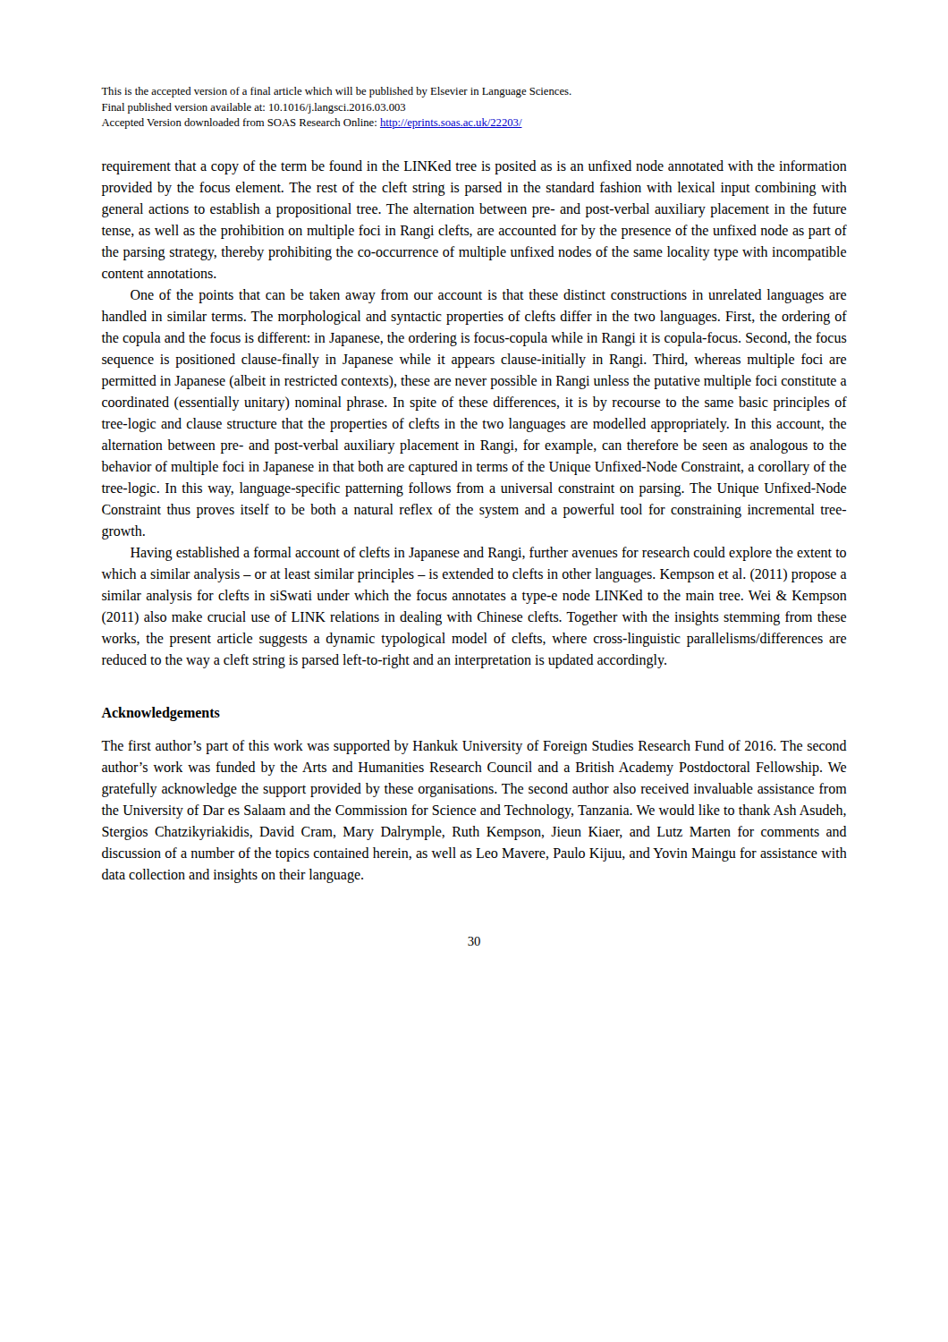This is the accepted version of a final article which will be published by Elsevier in Language Sciences.
Final published version available at: 10.1016/j.langsci.2016.03.003
Accepted Version downloaded from SOAS Research Online: http://eprints.soas.ac.uk/22203/
requirement that a copy of the term be found in the LINKed tree is posited as is an unfixed node annotated with the information provided by the focus element. The rest of the cleft string is parsed in the standard fashion with lexical input combining with general actions to establish a propositional tree. The alternation between pre- and post-verbal auxiliary placement in the future tense, as well as the prohibition on multiple foci in Rangi clefts, are accounted for by the presence of the unfixed node as part of the parsing strategy, thereby prohibiting the co-occurrence of multiple unfixed nodes of the same locality type with incompatible content annotations.
One of the points that can be taken away from our account is that these distinct constructions in unrelated languages are handled in similar terms. The morphological and syntactic properties of clefts differ in the two languages. First, the ordering of the copula and the focus is different: in Japanese, the ordering is focus-copula while in Rangi it is copula-focus. Second, the focus sequence is positioned clause-finally in Japanese while it appears clause-initially in Rangi. Third, whereas multiple foci are permitted in Japanese (albeit in restricted contexts), these are never possible in Rangi unless the putative multiple foci constitute a coordinated (essentially unitary) nominal phrase. In spite of these differences, it is by recourse to the same basic principles of tree-logic and clause structure that the properties of clefts in the two languages are modelled appropriately. In this account, the alternation between pre- and post-verbal auxiliary placement in Rangi, for example, can therefore be seen as analogous to the behavior of multiple foci in Japanese in that both are captured in terms of the Unique Unfixed-Node Constraint, a corollary of the tree-logic. In this way, language-specific patterning follows from a universal constraint on parsing. The Unique Unfixed-Node Constraint thus proves itself to be both a natural reflex of the system and a powerful tool for constraining incremental tree-growth.
Having established a formal account of clefts in Japanese and Rangi, further avenues for research could explore the extent to which a similar analysis – or at least similar principles – is extended to clefts in other languages. Kempson et al. (2011) propose a similar analysis for clefts in siSwati under which the focus annotates a type-e node LINKed to the main tree. Wei & Kempson (2011) also make crucial use of LINK relations in dealing with Chinese clefts. Together with the insights stemming from these works, the present article suggests a dynamic typological model of clefts, where cross-linguistic parallelisms/differences are reduced to the way a cleft string is parsed left-to-right and an interpretation is updated accordingly.
Acknowledgements
The first author’s part of this work was supported by Hankuk University of Foreign Studies Research Fund of 2016. The second author’s work was funded by the Arts and Humanities Research Council and a British Academy Postdoctoral Fellowship. We gratefully acknowledge the support provided by these organisations. The second author also received invaluable assistance from the University of Dar es Salaam and the Commission for Science and Technology, Tanzania. We would like to thank Ash Asudeh, Stergios Chatzikyriakidis, David Cram, Mary Dalrymple, Ruth Kempson, Jieun Kiaer, and Lutz Marten for comments and discussion of a number of the topics contained herein, as well as Leo Mavere, Paulo Kijuu, and Yovin Maingu for assistance with data collection and insights on their language.
30